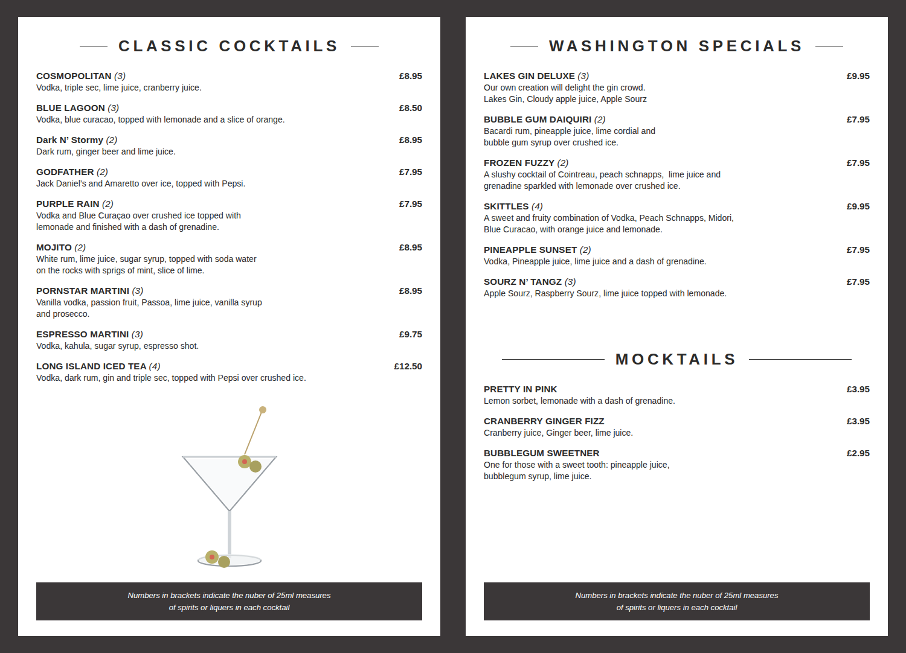Classic Cocktails
COSMOPOLITAN (3) £8.95
Vodka, triple sec, lime juice, cranberry juice.
BLUE LAGOON (3) £8.50
Vodka, blue curacao, topped with lemonade and a slice of orange.
Dark N’ Stormy (2) £8.95
Dark rum, ginger beer and lime juice.
GODFATHER (2) £7.95
Jack Daniel’s and Amaretto over ice, topped with Pepsi.
PURPLE RAIN (2) £7.95
Vodka and Blue Curaçao over crushed ice topped with
lemonade and finished with a dash of grenadine.
MOJITO (2) £8.95
White rum, lime juice, sugar syrup, topped with soda water
on the rocks with sprigs of mint, slice of lime.
PORNSTAR MARTINI (3) £8.95
Vanilla vodka, passion fruit, Passoa, lime juice, vanilla syrup
and prosecco.
ESPRESSO MARTINI (3) £9.75
Vodka, kahula, sugar syrup, espresso shot.
LONG ISLAND ICED TEA (4) £12.50
Vodka, dark rum, gin and triple sec, topped with Pepsi over crushed ice.
Numbers in brackets indicate the nuber of 25ml measures
of spirits or liquers in each cocktail
Washington Specials
LAKES GIN DELUXE (3) £9.95
Our own creation will delight the gin crowd.
Lakes Gin, Cloudy apple juice, Apple Sourz
BUBBLE GUM DAIQUIRI (2) £7.95
Bacardi rum, pineapple juice, lime cordial and
bubble gum syrup over crushed ice.
FROZEN FUZZY (2) £7.95
A slushy cocktail of Cointreau, peach schnapps, lime juice and
grenadine sparkled with lemonade over crushed ice.
SKITTLES (4) £9.95
A sweet and fruity combination of Vodka, Peach Schnapps, Midori,
Blue Curacao, with orange juice and lemonade.
PINEAPPLE SUNSET (2) £7.95
Vodka, Pineapple juice, lime juice and a dash of grenadine.
SOURZ N’ TANGZ (3) £7.95
Apple Sourz, Raspberry Sourz, lime juice topped with lemonade.
Mocktails
PRETTY IN PINK £3.95
Lemon sorbet, lemonade with a dash of grenadine.
CRANBERRY GINGER FIZZ £3.95
Cranberry juice, Ginger beer, lime juice.
BUBBLEGUM SWEETNER £2.95
One for those with a sweet tooth: pineapple juice,
bubblegum syrup, lime juice.
Numbers in brackets indicate the nuber of 25ml measures
of spirits or liquers in each cocktail